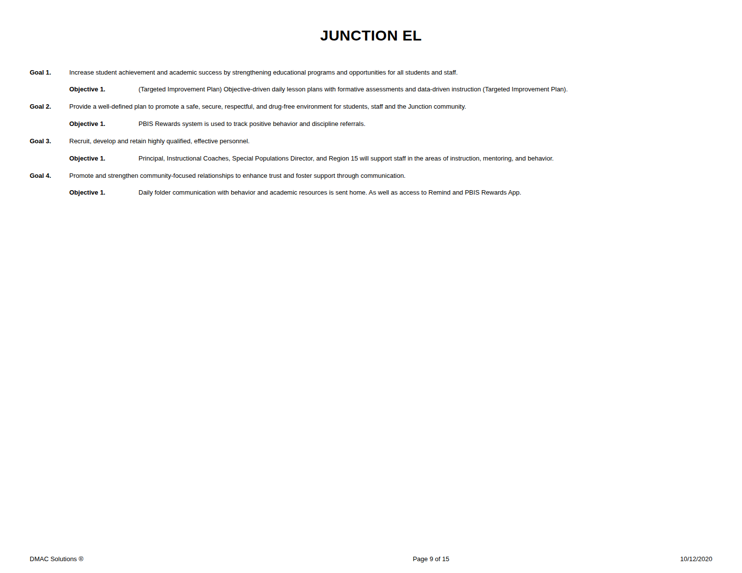JUNCTION EL
| Goal 1. | Increase student achievement and academic success by strengthening educational programs and opportunities for all students and staff. |
| | Objective 1. | (Targeted Improvement Plan) Objective-driven daily lesson plans with formative assessments and data-driven instruction (Targeted Improvement Plan). |
| Goal 2. | Provide a well-defined plan to promote a safe, secure, respectful, and drug-free environment for students, staff and the Junction community. |
| | Objective 1. | PBIS Rewards system is used to track positive behavior and discipline referrals. |
| Goal 3. | Recruit, develop and retain highly qualified, effective personnel. |
| | Objective 1. | Principal, Instructional Coaches, Special Populations Director, and Region 15 will support staff in the areas of instruction, mentoring, and behavior. |
| Goal 4. | Promote and strengthen community-focused relationships to enhance trust and foster support through communication. |
| | Objective 1. | Daily folder communication with behavior and academic resources is sent home. As well as access to Remind and PBIS Rewards App. |
| DMAC Solutions ® | Page 9 of 15 | 10/12/2020 |